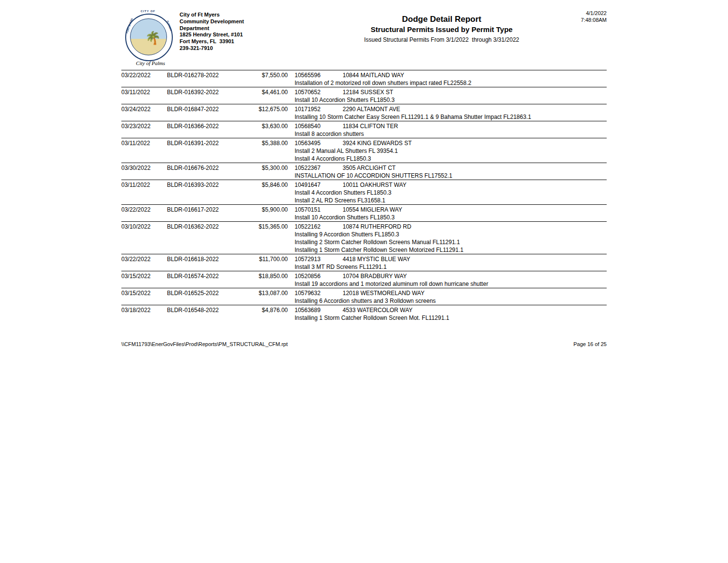🌴
CITY OF
FORT MYERS
FLORIDA
City of Palms
City of Ft Myers
Community Development
Department
1825 Hendry Street, #101
Fort Myers, FL 33901
239-321-7910
Dodge Detail Report
Structural Permits Issued by Permit Type
Issued Structural Permits From 3/1/2022 through 3/31/2022
4/1/2022
7:48:08AM
| 03/22/2022 | BLDR-016278-2022 | $7,550.00 | 10565596 | 10844 MAITLAND WAY |
| | | | Installation of 2 motorized roll down shutters impact rated FL22558.2 |
| 03/11/2022 | BLDR-016392-2022 | $4,461.00 | 10570652 | 12184 SUSSEX ST |
| | | | Install 10 Accordion Shutters FL1850.3 |
| 03/24/2022 | BLDR-016847-2022 | $12,675.00 | 10171952 | 2290 ALTAMONT AVE |
| | | | Installing 10 Storm Catcher Easy Screen FL11291.1 & 9 Bahama Shutter Impact FL21863.1 |
| 03/23/2022 | BLDR-016366-2022 | $3,630.00 | 10568540 | 11834 CLIFTON TER |
| | | | Install 8 accordion shutters |
| 03/11/2022 | BLDR-016391-2022 | $5,388.00 | 10563495 | 3924 KING EDWARDS ST |
| | | | Install 2 Manual AL Shutters FL 39354.1 |
| | | | Install 4 Accordions FL1850.3 |
| 03/30/2022 | BLDR-016676-2022 | $5,300.00 | 10522367 | 3505 ARCLIGHT CT |
| | | | INSTALLATION OF 10 ACCORDION SHUTTERS FL17552.1 |
| 03/11/2022 | BLDR-016393-2022 | $5,846.00 | 10491647 | 10011 OAKHURST WAY |
| | | | Install 4 Accordion Shutters FL1850.3 |
| | | | Install 2 AL RD Screens FL31658.1 |
| 03/22/2022 | BLDR-016617-2022 | $5,900.00 | 10570151 | 10554 MIGLIERA WAY |
| | | | Install 10 Accordion Shutters FL1850.3 |
| 03/10/2022 | BLDR-016362-2022 | $15,365.00 | 10522162 | 10874 RUTHERFORD RD |
| | | | Installing 9 Accordion Shutters FL1850.3 |
| | | | Installing 2 Storm Catcher Rolldown Screens Manual FL11291.1 |
| | | | Installing 1 Storm Catcher Rolldown Screen Motorized FL11291.1 |
| 03/22/2022 | BLDR-016618-2022 | $11,700.00 | 10572913 | 4418 MYSTIC BLUE WAY |
| | | | Install 3 MT RD Screens FL11291.1 |
| 03/15/2022 | BLDR-016574-2022 | $18,850.00 | 10520856 | 10704 BRADBURY WAY |
| | | | Install 19 accordions and 1 motorized aluminum roll down hurricane shutter |
| 03/15/2022 | BLDR-016525-2022 | $13,087.00 | 10579632 | 12018 WESTMORELAND WAY |
| | | | Installing 6 Accordion shutters and 3 Rolldown screens |
| 03/18/2022 | BLDR-016548-2022 | $4,876.00 | 10563689 | 4533 WATERCOLOR WAY |
| | | | Installing 1 Storm Catcher Rolldown Screen Mot. FL11291.1 |
\\CFM11793\EnerGovFiles\Prod\Reports\PM_STRUCTURAL_CFM.rpt
Page 16 of 25